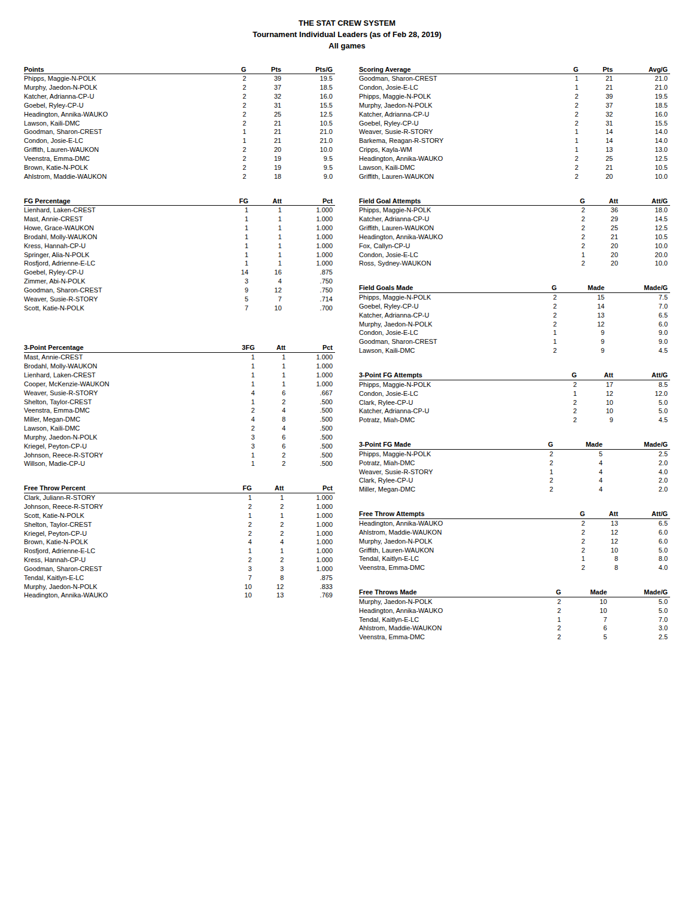THE STAT CREW SYSTEM
Tournament Individual Leaders (as of Feb 28, 2019)
All games
| Points | G | Pts | Pts/G |
| --- | --- | --- | --- |
| Phipps, Maggie-N-POLK | 2 | 39 | 19.5 |
| Murphy, Jaedon-N-POLK | 2 | 37 | 18.5 |
| Katcher, Adrianna-CP-U | 2 | 32 | 16.0 |
| Goebel, Ryley-CP-U | 2 | 31 | 15.5 |
| Headington, Annika-WAUKO | 2 | 25 | 12.5 |
| Lawson, Kaili-DMC | 2 | 21 | 10.5 |
| Goodman, Sharon-CREST | 1 | 21 | 21.0 |
| Condon, Josie-E-LC | 1 | 21 | 21.0 |
| Griffith, Lauren-WAUKON | 2 | 20 | 10.0 |
| Veenstra, Emma-DMC | 2 | 19 | 9.5 |
| Brown, Katie-N-POLK | 2 | 19 | 9.5 |
| Ahlstrom, Maddie-WAUKON | 2 | 18 | 9.0 |
| FG Percentage | FG | Att | Pct |
| --- | --- | --- | --- |
| Lienhard, Laken-CREST | 1 | 1 | 1.000 |
| Mast, Annie-CREST | 1 | 1 | 1.000 |
| Howe, Grace-WAUKON | 1 | 1 | 1.000 |
| Brodahl, Molly-WAUKON | 1 | 1 | 1.000 |
| Kress, Hannah-CP-U | 1 | 1 | 1.000 |
| Springer, Alia-N-POLK | 1 | 1 | 1.000 |
| Rosfjord, Adrienne-E-LC | 1 | 1 | 1.000 |
| Goebel, Ryley-CP-U | 14 | 16 | .875 |
| Zimmer, Abi-N-POLK | 3 | 4 | .750 |
| Goodman, Sharon-CREST | 9 | 12 | .750 |
| Weaver, Susie-R-STORY | 5 | 7 | .714 |
| Scott, Katie-N-POLK | 7 | 10 | .700 |
| 3-Point Percentage | 3FG | Att | Pct |
| --- | --- | --- | --- |
| Mast, Annie-CREST | 1 | 1 | 1.000 |
| Brodahl, Molly-WAUKON | 1 | 1 | 1.000 |
| Lienhard, Laken-CREST | 1 | 1 | 1.000 |
| Cooper, McKenzie-WAUKON | 1 | 1 | 1.000 |
| Weaver, Susie-R-STORY | 4 | 6 | .667 |
| Shelton, Taylor-CREST | 1 | 2 | .500 |
| Veenstra, Emma-DMC | 2 | 4 | .500 |
| Miller, Megan-DMC | 4 | 8 | .500 |
| Lawson, Kaili-DMC | 2 | 4 | .500 |
| Murphy, Jaedon-N-POLK | 3 | 6 | .500 |
| Kriegel, Peyton-CP-U | 3 | 6 | .500 |
| Johnson, Reece-R-STORY | 1 | 2 | .500 |
| Willson, Madie-CP-U | 1 | 2 | .500 |
| Free Throw Percent | FG | Att | Pct |
| --- | --- | --- | --- |
| Clark, Juliann-R-STORY | 1 | 1 | 1.000 |
| Johnson, Reece-R-STORY | 2 | 2 | 1.000 |
| Scott, Katie-N-POLK | 1 | 1 | 1.000 |
| Shelton, Taylor-CREST | 2 | 2 | 1.000 |
| Kriegel, Peyton-CP-U | 2 | 2 | 1.000 |
| Brown, Katie-N-POLK | 4 | 4 | 1.000 |
| Rosfjord, Adrienne-E-LC | 1 | 1 | 1.000 |
| Kress, Hannah-CP-U | 2 | 2 | 1.000 |
| Goodman, Sharon-CREST | 3 | 3 | 1.000 |
| Tendal, Kaitlyn-E-LC | 7 | 8 | .875 |
| Murphy, Jaedon-N-POLK | 10 | 12 | .833 |
| Headington, Annika-WAUKO | 10 | 13 | .769 |
| Scoring Average | G | Pts | Avg/G |
| --- | --- | --- | --- |
| Goodman, Sharon-CREST | 1 | 21 | 21.0 |
| Condon, Josie-E-LC | 1 | 21 | 21.0 |
| Phipps, Maggie-N-POLK | 2 | 39 | 19.5 |
| Murphy, Jaedon-N-POLK | 2 | 37 | 18.5 |
| Katcher, Adrianna-CP-U | 2 | 32 | 16.0 |
| Goebel, Ryley-CP-U | 2 | 31 | 15.5 |
| Weaver, Susie-R-STORY | 1 | 14 | 14.0 |
| Barkema, Reagan-R-STORY | 1 | 14 | 14.0 |
| Cripps, Kayla-WM | 1 | 13 | 13.0 |
| Headington, Annika-WAUKO | 2 | 25 | 12.5 |
| Lawson, Kaili-DMC | 2 | 21 | 10.5 |
| Griffith, Lauren-WAUKON | 2 | 20 | 10.0 |
| Field Goal Attempts | G | Att | Att/G |
| --- | --- | --- | --- |
| Phipps, Maggie-N-POLK | 2 | 36 | 18.0 |
| Katcher, Adrianna-CP-U | 2 | 29 | 14.5 |
| Griffith, Lauren-WAUKON | 2 | 25 | 12.5 |
| Headington, Annika-WAUKO | 2 | 21 | 10.5 |
| Fox, Callyn-CP-U | 2 | 20 | 10.0 |
| Condon, Josie-E-LC | 1 | 20 | 20.0 |
| Ross, Sydney-WAUKON | 2 | 20 | 10.0 |
| Field Goals Made | G | Made | Made/G |
| --- | --- | --- | --- |
| Phipps, Maggie-N-POLK | 2 | 15 | 7.5 |
| Goebel, Ryley-CP-U | 2 | 14 | 7.0 |
| Katcher, Adrianna-CP-U | 2 | 13 | 6.5 |
| Murphy, Jaedon-N-POLK | 2 | 12 | 6.0 |
| Condon, Josie-E-LC | 1 | 9 | 9.0 |
| Goodman, Sharon-CREST | 1 | 9 | 9.0 |
| Lawson, Kaili-DMC | 2 | 9 | 4.5 |
| 3-Point FG Attempts | G | Att | Att/G |
| --- | --- | --- | --- |
| Phipps, Maggie-N-POLK | 2 | 17 | 8.5 |
| Condon, Josie-E-LC | 1 | 12 | 12.0 |
| Clark, Rylee-CP-U | 2 | 10 | 5.0 |
| Katcher, Adrianna-CP-U | 2 | 10 | 5.0 |
| Potratz, Miah-DMC | 2 | 9 | 4.5 |
| 3-Point FG Made | G | Made | Made/G |
| --- | --- | --- | --- |
| Phipps, Maggie-N-POLK | 2 | 5 | 2.5 |
| Potratz, Miah-DMC | 2 | 4 | 2.0 |
| Weaver, Susie-R-STORY | 1 | 4 | 4.0 |
| Clark, Rylee-CP-U | 2 | 4 | 2.0 |
| Miller, Megan-DMC | 2 | 4 | 2.0 |
| Free Throw Attempts | G | Att | Att/G |
| --- | --- | --- | --- |
| Headington, Annika-WAUKO | 2 | 13 | 6.5 |
| Ahlstrom, Maddie-WAUKON | 2 | 12 | 6.0 |
| Murphy, Jaedon-N-POLK | 2 | 12 | 6.0 |
| Griffith, Lauren-WAUKON | 2 | 10 | 5.0 |
| Tendal, Kaitlyn-E-LC | 1 | 8 | 8.0 |
| Veenstra, Emma-DMC | 2 | 8 | 4.0 |
| Free Throws Made | G | Made | Made/G |
| --- | --- | --- | --- |
| Murphy, Jaedon-N-POLK | 2 | 10 | 5.0 |
| Headington, Annika-WAUKO | 2 | 10 | 5.0 |
| Tendal, Kaitlyn-E-LC | 1 | 7 | 7.0 |
| Ahlstrom, Maddie-WAUKON | 2 | 6 | 3.0 |
| Veenstra, Emma-DMC | 2 | 5 | 2.5 |